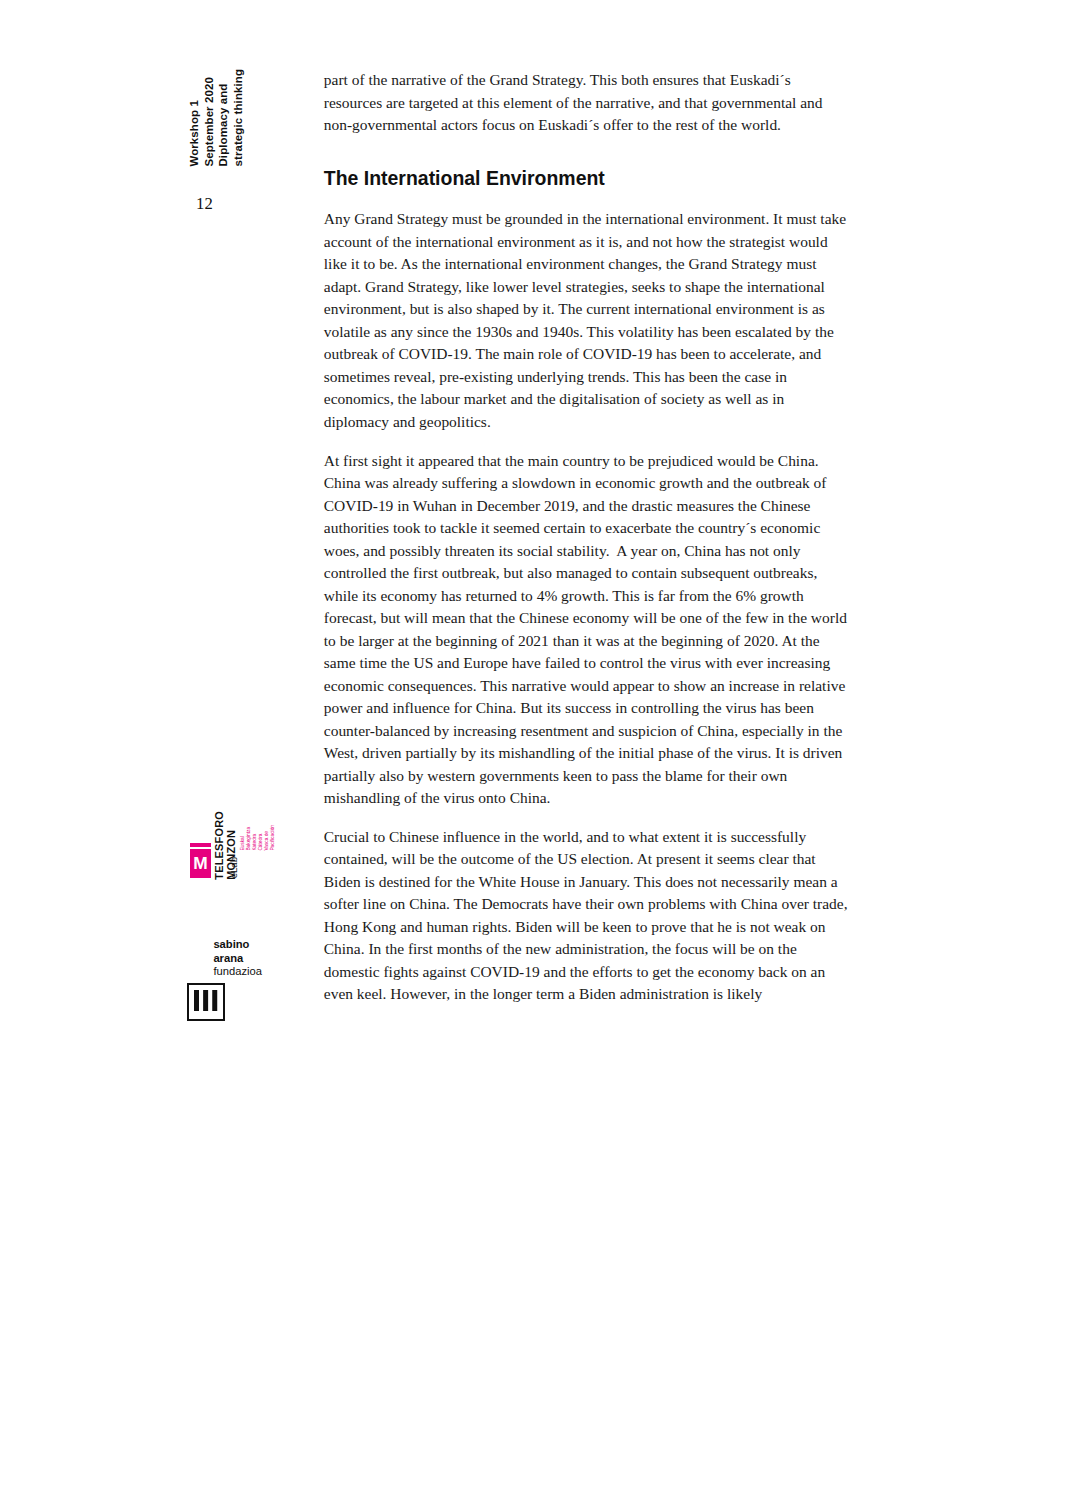Workshop 1
September 2020
Diplomacy and
strategic thinking
12
TELESFORO
MONZON
eLab
Euskal
Bakegintza
Katedra
Cátedra
Vasca de
Pacificación
M
sabino
arana
fundazioa
part of the narrative of the Grand Strategy. This both ensures that Euskadi´s resources are targeted at this element of the narrative, and that governmental and non-governmental actors focus on Euskadi´s offer to the rest of the world.
The International Environment
Any Grand Strategy must be grounded in the international environment. It must take account of the international environment as it is, and not how the strategist would like it to be. As the international environment changes, the Grand Strategy must adapt. Grand Strategy, like lower level strategies, seeks to shape the international environment, but is also shaped by it. The current international environment is as volatile as any since the 1930s and 1940s. This volatility has been escalated by the outbreak of COVID-19. The main role of COVID-19 has been to accelerate, and sometimes reveal, pre-existing underlying trends. This has been the case in economics, the labour market and the digitalisation of society as well as in diplomacy and geopolitics.
At first sight it appeared that the main country to be prejudiced would be China. China was already suffering a slowdown in economic growth and the outbreak of COVID-19 in Wuhan in December 2019, and the drastic measures the Chinese authorities took to tackle it seemed certain to exacerbate the country´s economic woes, and possibly threaten its social stability. A year on, China has not only controlled the first outbreak, but also managed to contain subsequent outbreaks, while its economy has returned to 4% growth. This is far from the 6% growth forecast, but will mean that the Chinese economy will be one of the few in the world to be larger at the beginning of 2021 than it was at the beginning of 2020. At the same time the US and Europe have failed to control the virus with ever increasing economic consequences. This narrative would appear to show an increase in relative power and influence for China. But its success in controlling the virus has been counter-balanced by increasing resentment and suspicion of China, especially in the West, driven partially by its mishandling of the initial phase of the virus. It is driven partially also by western governments keen to pass the blame for their own mishandling of the virus onto China.
Crucial to Chinese influence in the world, and to what extent it is successfully contained, will be the outcome of the US election. At present it seems clear that Biden is destined for the White House in January. This does not necessarily mean a softer line on China. The Democrats have their own problems with China over trade, Hong Kong and human rights. Biden will be keen to prove that he is not weak on China. In the first months of the new administration, the focus will be on the domestic fights against COVID-19 and the efforts to get the economy back on an even keel. However, in the longer term a Biden administration is likely